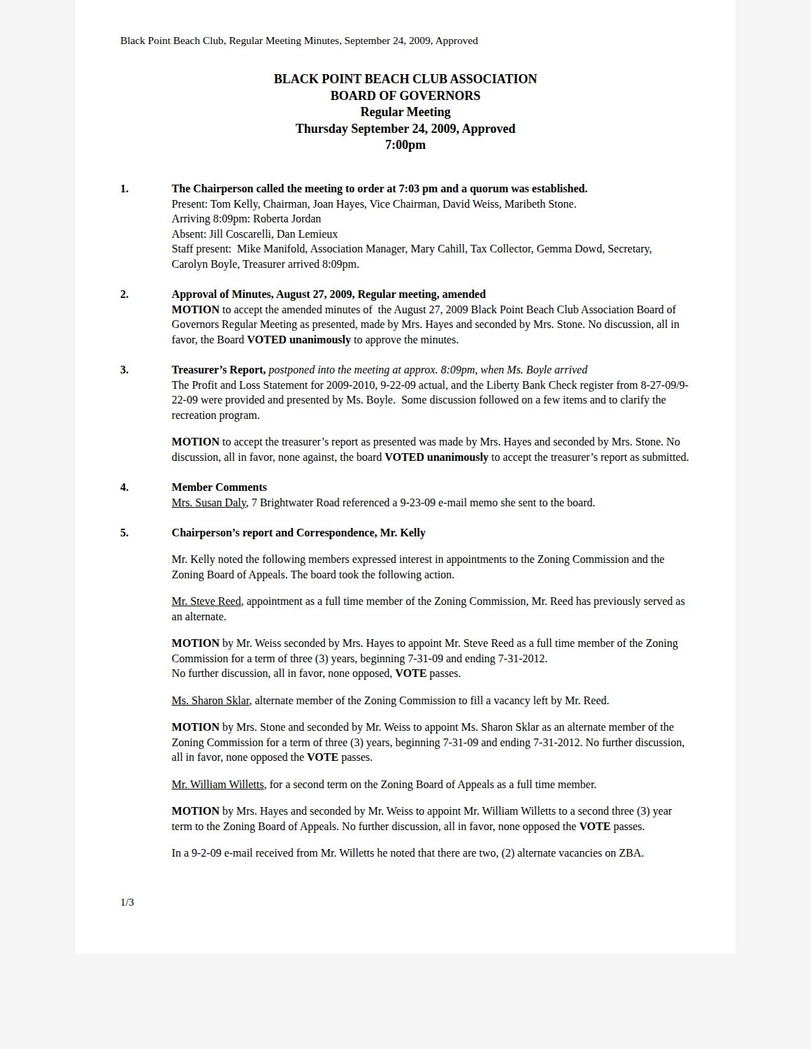Black Point Beach Club, Regular Meeting Minutes, September 24, 2009, Approved
BLACK POINT BEACH CLUB ASSOCIATION BOARD OF GOVERNORS Regular Meeting Thursday September 24, 2009, Approved 7:00pm
1.
The Chairperson called the meeting to order at 7:03 pm and a quorum was established.
Present: Tom Kelly, Chairman, Joan Hayes, Vice Chairman, David Weiss, Maribeth Stone.
Arriving 8:09pm: Roberta Jordan
Absent: Jill Coscarelli, Dan Lemieux
Staff present: Mike Manifold, Association Manager, Mary Cahill, Tax Collector, Gemma Dowd, Secretary, Carolyn Boyle, Treasurer arrived 8:09pm.
2.
Approval of Minutes, August 27, 2009, Regular meeting, amended
MOTION to accept the amended minutes of the August 27, 2009 Black Point Beach Club Association Board of Governors Regular Meeting as presented, made by Mrs. Hayes and seconded by Mrs. Stone. No discussion, all in favor, the Board VOTED unanimously to approve the minutes.
3.
Treasurer’s Report, postponed into the meeting at approx. 8:09pm, when Ms. Boyle arrived
The Profit and Loss Statement for 2009-2010, 9-22-09 actual, and the Liberty Bank Check register from 8-27-09/9-22-09 were provided and presented by Ms. Boyle. Some discussion followed on a few items and to clarify the recreation program.
MOTION to accept the treasurer’s report as presented was made by Mrs. Hayes and seconded by Mrs. Stone. No discussion, all in favor, none against, the board VOTED unanimously to accept the treasurer’s report as submitted.
4.
Member Comments
Mrs. Susan Daly, 7 Brightwater Road referenced a 9-23-09 e-mail memo she sent to the board.
5.
Chairperson’s report and Correspondence, Mr. Kelly
Mr. Kelly noted the following members expressed interest in appointments to the Zoning Commission and the Zoning Board of Appeals. The board took the following action.
Mr. Steve Reed, appointment as a full time member of the Zoning Commission, Mr. Reed has previously served as an alternate.
MOTION by Mr. Weiss seconded by Mrs. Hayes to appoint Mr. Steve Reed as a full time member of the Zoning Commission for a term of three (3) years, beginning 7-31-09 and ending 7-31-2012.
No further discussion, all in favor, none opposed, VOTE passes.
Ms. Sharon Sklar, alternate member of the Zoning Commission to fill a vacancy left by Mr. Reed.
MOTION by Mrs. Stone and seconded by Mr. Weiss to appoint Ms. Sharon Sklar as an alternate member of the Zoning Commission for a term of three (3) years, beginning 7-31-09 and ending 7-31-2012. No further discussion, all in favor, none opposed the VOTE passes.
Mr. William Willetts, for a second term on the Zoning Board of Appeals as a full time member.
MOTION by Mrs. Hayes and seconded by Mr. Weiss to appoint Mr. William Willetts to a second three (3) year term to the Zoning Board of Appeals. No further discussion, all in favor, none opposed the VOTE passes.
In a 9-2-09 e-mail received from Mr. Willetts he noted that there are two, (2) alternate vacancies on ZBA.
1/3